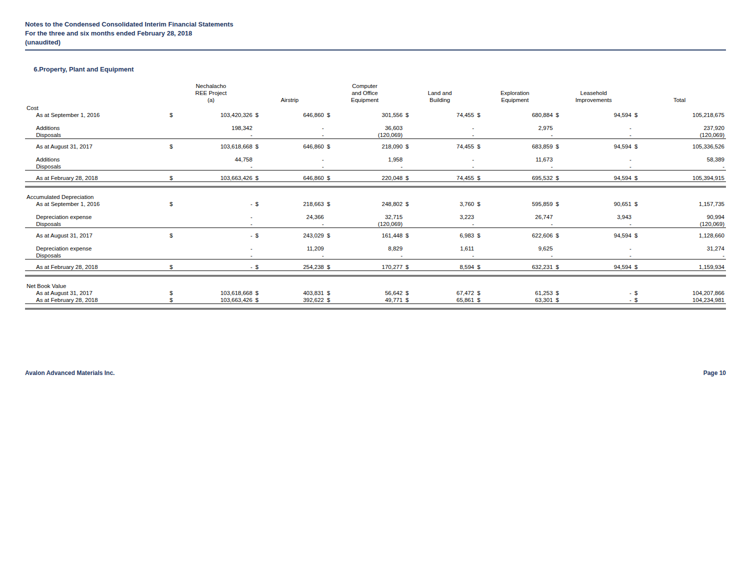Notes to the Condensed Consolidated Interim Financial Statements
For the three and six months ended February 28, 2018
(unaudited)
6. Property, Plant and Equipment
| | Nechalacho REE Project (a) | Airstrip | Computer and Office Equipment | Land and Building | Exploration Equipment | Leasehold Improvements | Total |
| --- | --- | --- | --- | --- | --- | --- | --- |
| Cost | |
| As at September 1, 2016 | $ | 103,420,326 | $ | 646,860 | $ | 301,556 | $ | 74,455 | $ | 680,884 | $ | 94,594 | $ | 105,218,675 |
| Additions | | 198,342 | | - | | 36,603 | | - | | 2,975 | | - | | 237,920 |
| Disposals | | - | | - | | (120,069) | | - | | - | | - | | (120,069) |
| As at August 31, 2017 | $ | 103,618,668 | $ | 646,860 | $ | 218,090 | $ | 74,455 | $ | 683,859 | $ | 94,594 | $ | 105,336,526 |
| Additions | | 44,758 | | - | | 1,958 | | - | | 11,673 | | - | | 58,389 |
| Disposals | | - | | - | | - | | - | | - | | - | | - |
| As at February 28, 2018 | $ | 103,663,426 | $ | 646,860 | $ | 220,048 | $ | 74,455 | $ | 695,532 | $ | 94,594 | $ | 105,394,915 |
| Accumulated Depreciation | |
| As at September 1, 2016 | $ | - | $ | 218,663 | $ | 248,802 | $ | 3,760 | $ | 595,859 | $ | 90,651 | $ | 1,157,735 |
| Depreciation expense | | - | | 24,366 | | 32,715 | | 3,223 | | 26,747 | | 3,943 | | 90,994 |
| Disposals | | - | | - | | (120,069) | | - | | - | | - | | (120,069) |
| As at August 31, 2017 | $ | - | $ | 243,029 | $ | 161,448 | $ | 6,983 | $ | 622,606 | $ | 94,594 | $ | 1,128,660 |
| Depreciation expense | | - | | 11,209 | | 8,829 | | 1,611 | | 9,625 | | - | | 31,274 |
| Disposals | | - | | - | | - | | - | | - | | - | | - |
| As at February 28, 2018 | $ | - | $ | 254,238 | $ | 170,277 | $ | 8,594 | $ | 632,231 | $ | 94,594 | $ | 1,159,934 |
| Net Book Value | |
| As at August 31, 2017 | $ | 103,618,668 | $ | 403,831 | $ | 56,642 | $ | 67,472 | $ | 61,253 | $ | - | $ | 104,207,866 |
| As at February 28, 2018 | $ | 103,663,426 | $ | 392,622 | $ | 49,771 | $ | 65,861 | $ | 63,301 | $ | - | $ | 104,234,981 |
Avalon Advanced Materials Inc. Page 10